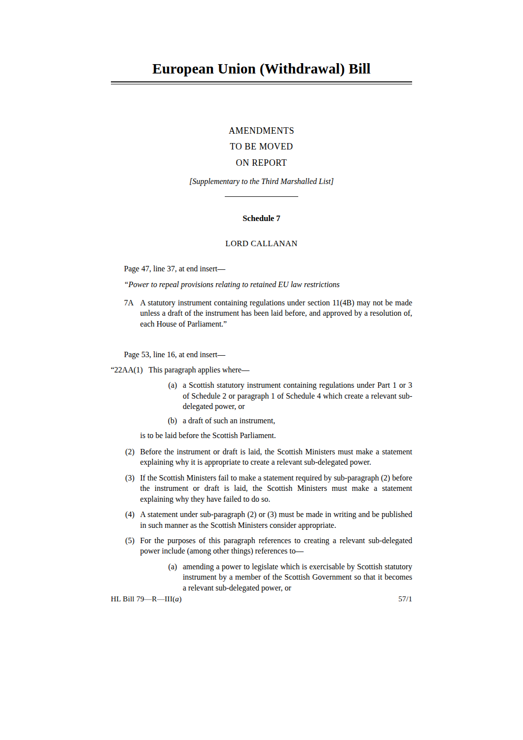European Union (Withdrawal) Bill
AMENDMENTS
TO BE MOVED
ON REPORT
[Supplementary to the Third Marshalled List]
Schedule 7
LORD CALLANAN
Page 47, line 37, at end insert—
“Power to repeal provisions relating to retained EU law restrictions
7A
A statutory instrument containing regulations under section 11(4B) may not be made unless a draft of the instrument has been laid before, and approved by a resolution of, each House of Parliament.”
Page 53, line 16, at end insert—
“22AA(1)
This paragraph applies where—
(a)
a Scottish statutory instrument containing regulations under Part 1 or 3 of Schedule 2 or paragraph 1 of Schedule 4 which create a relevant sub-delegated power, or
(b)
a draft of such an instrument,
is to be laid before the Scottish Parliament.
(2)
Before the instrument or draft is laid, the Scottish Ministers must make a statement explaining why it is appropriate to create a relevant sub-delegated power.
(3)
If the Scottish Ministers fail to make a statement required by sub-paragraph (2) before the instrument or draft is laid, the Scottish Ministers must make a statement explaining why they have failed to do so.
(4)
A statement under sub-paragraph (2) or (3) must be made in writing and be published in such manner as the Scottish Ministers consider appropriate.
(5)
For the purposes of this paragraph references to creating a relevant sub-delegated power include (among other things) references to—
(a)
amending a power to legislate which is exercisable by Scottish statutory instrument by a member of the Scottish Government so that it becomes a relevant sub-delegated power, or
HL Bill 79—R—III(a)
57/1